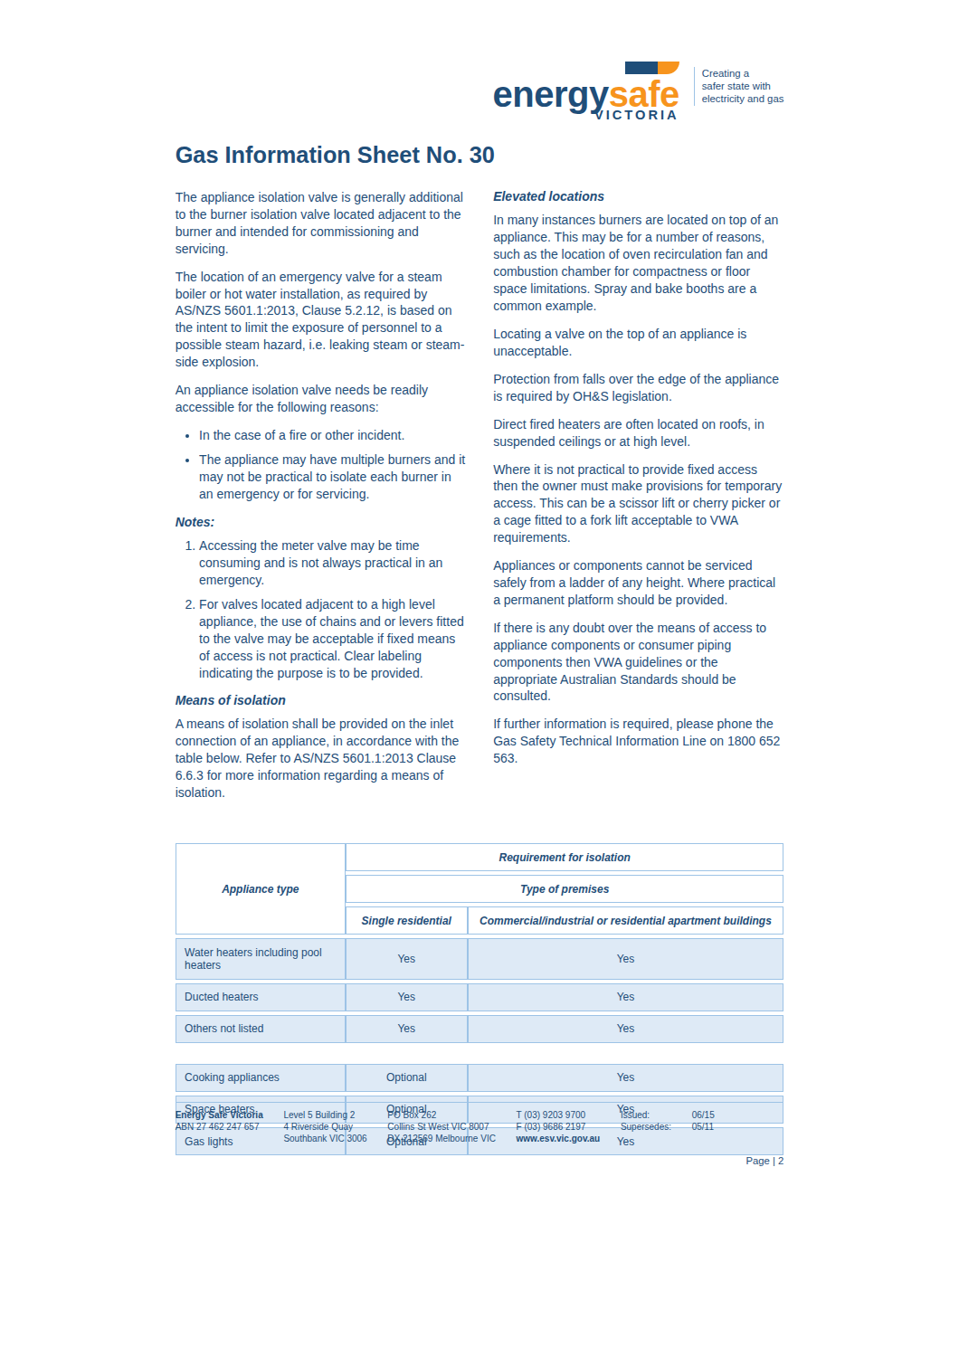energy safe
VICTORIA
Creating a
safer state with
electricity and gas
Gas Information Sheet No. 30
The appliance isolation valve is generally additional to the burner isolation valve located adjacent to the burner and intended for commissioning and servicing.
The location of an emergency valve for a steam boiler or hot water installation, as required by AS/NZS 5601.1:2013, Clause 5.2.12, is based on the intent to limit the exposure of personnel to a possible steam hazard, i.e. leaking steam or steam-side explosion.
An appliance isolation valve needs be readily accessible for the following reasons:
In the case of a fire or other incident.
The appliance may have multiple burners and it may not be practical to isolate each burner in an emergency or for servicing.
Notes:
Accessing the meter valve may be time consuming and is not always practical in an emergency.
For valves located adjacent to a high level appliance, the use of chains and or levers fitted to the valve may be acceptable if fixed means of access is not practical. Clear labeling indicating the purpose is to be provided.
Means of isolation
A means of isolation shall be provided on the inlet connection of an appliance, in accordance with the table below. Refer to AS/NZS 5601.1:2013 Clause 6.6.3 for more information regarding a means of isolation.
Elevated locations
In many instances burners are located on top of an appliance. This may be for a number of reasons, such as the location of oven recirculation fan and combustion chamber for compactness or floor space limitations. Spray and bake booths are a common example.
Locating a valve on the top of an appliance is unacceptable.
Protection from falls over the edge of the appliance is required by OH&S legislation.
Direct fired heaters are often located on roofs, in suspended ceilings or at high level.
Where it is not practical to provide fixed access then the owner must make provisions for temporary access. This can be a scissor lift or cherry picker or a cage fitted to a fork lift acceptable to VWA requirements.
Appliances or components cannot be serviced safely from a ladder of any height. Where practical a permanent platform should be provided.
If there is any doubt over the means of access to appliance components or consumer piping components then VWA guidelines or the appropriate Australian Standards should be consulted.
If further information is required, please phone the Gas Safety Technical Information Line on 1800 652 563.
| Appliance type | Requirement for isolation |
| Type of premises |
| Single residential | Commercial/industrial or residential apartment buildings |
| Water heaters including pool heaters | Yes | Yes |
| Ducted heaters | Yes | Yes |
| Others not listed | Yes | Yes |
| Cooking appliances | Optional | Yes |
| Space heaters | Optional | Yes |
| Gas lights | Optional | Yes |
Energy Safe Victoria
ABN 27 462 247 657
Level 5 Building 2
4 Riverside Quay
Southbank VIC 3006
PO Box 262
Collins St West VIC 8007
DX 212569 Melbourne VIC
T (03) 9203 9700
F (03) 9686 2197
www.esv.vic.gov.au
Issued:
Supersedes:
06/15
05/11
Page | 2